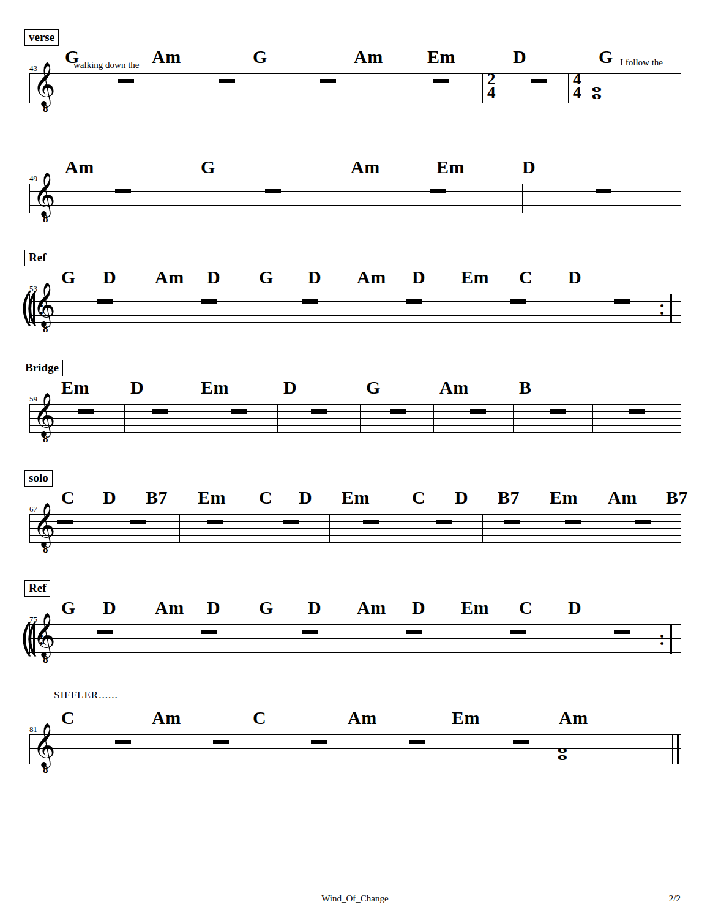𝄞 8 43 verse G walking down the Am G Am Em D G I follow the 24 44 𝅝 𝅝
𝄞 8 49 Am G Am Em D
𝄞 8 53 Ref G D Am D G D Am D Em C D •• •• ⸨
𝄞 8 59 Bridge Em D Em D G Am B
𝄞 8 67 solo C D B7 Em C D Em C D B7 Em Am B7
𝄞 8 75 Ref G D Am D G D Am D Em C D •• •• ⸨
𝄞 8 81 SIFFLER...... C Am C Am Em Am 𝅝 𝅝
Wind_Of_Change 2/2